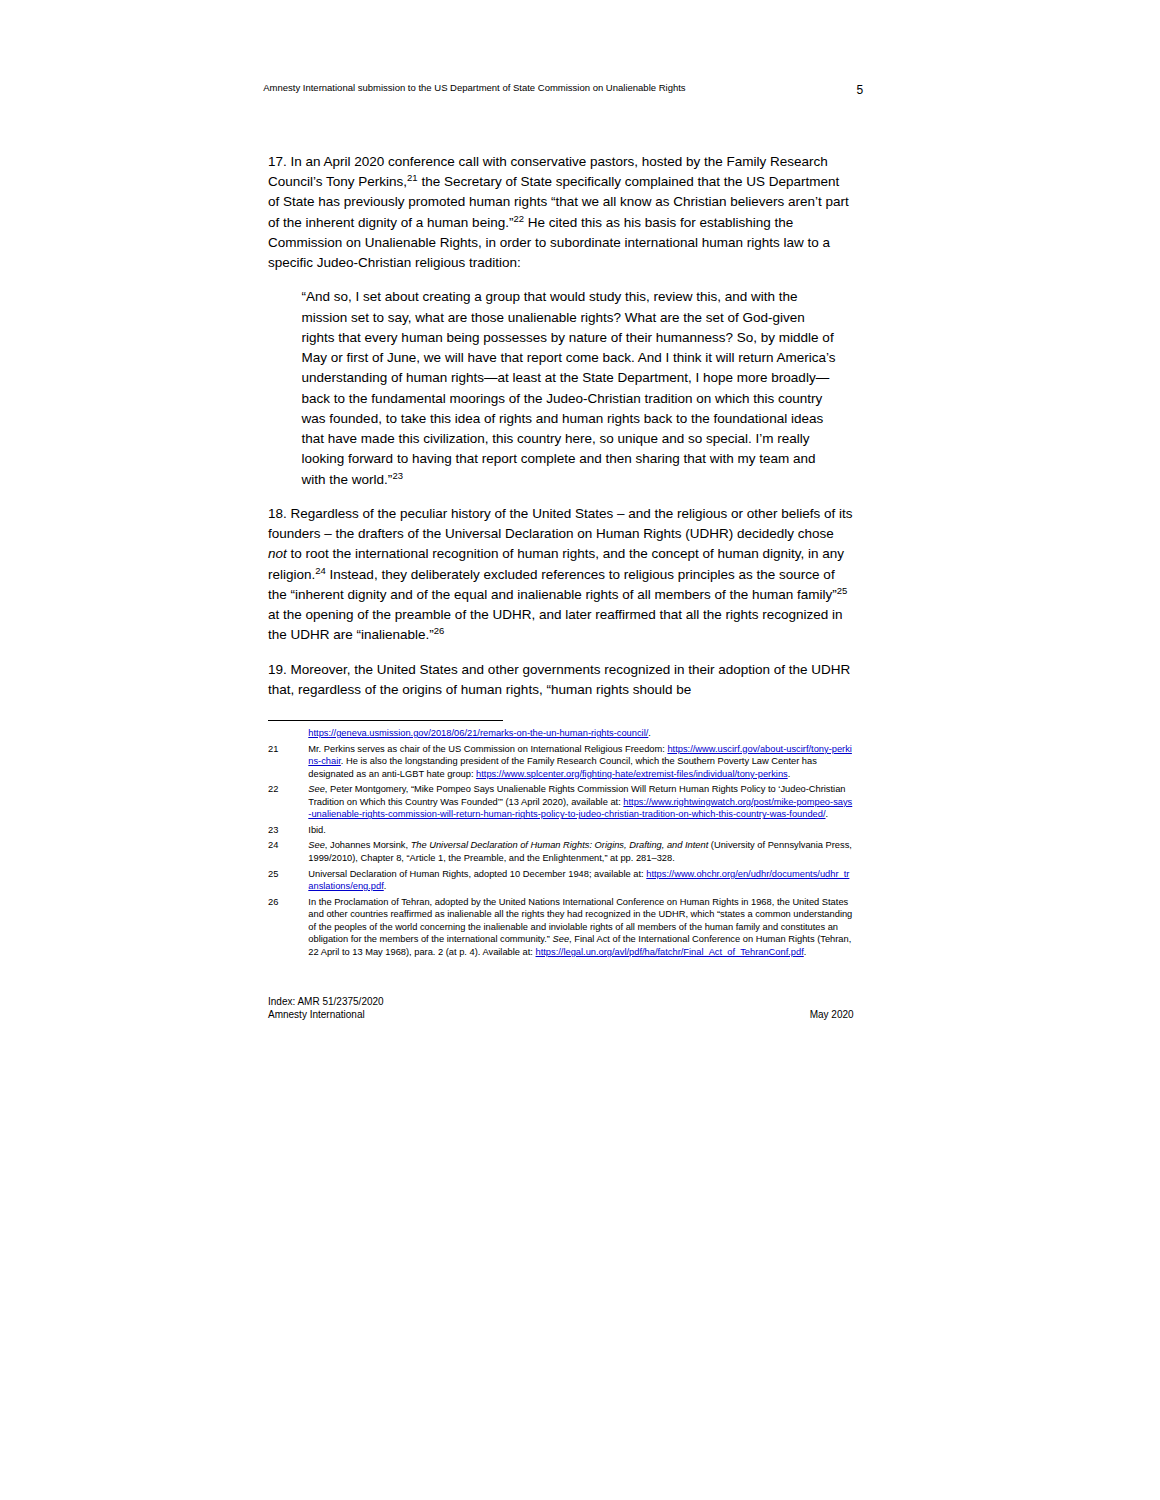Amnesty International submission to the US Department of State Commission on Unalienable Rights
5
17. In an April 2020 conference call with conservative pastors, hosted by the Family Research Council’s Tony Perkins,21 the Secretary of State specifically complained that the US Department of State has previously promoted human rights “that we all know as Christian believers aren’t part of the inherent dignity of a human being.”22 He cited this as his basis for establishing the Commission on Unalienable Rights, in order to subordinate international human rights law to a specific Judeo-Christian religious tradition:
“And so, I set about creating a group that would study this, review this, and with the mission set to say, what are those unalienable rights? What are the set of God-given rights that every human being possesses by nature of their humanness? So, by middle of May or first of June, we will have that report come back. And I think it will return America’s understanding of human rights—at least at the State Department, I hope more broadly—back to the fundamental moorings of the Judeo-Christian tradition on which this country was founded, to take this idea of rights and human rights back to the foundational ideas that have made this civilization, this country here, so unique and so special. I’m really looking forward to having that report complete and then sharing that with my team and with the world.”23
18. Regardless of the peculiar history of the United States – and the religious or other beliefs of its founders – the drafters of the Universal Declaration on Human Rights (UDHR) decidedly chose not to root the international recognition of human rights, and the concept of human dignity, in any religion.24 Instead, they deliberately excluded references to religious principles as the source of the “inherent dignity and of the equal and inalienable rights of all members of the human family”25 at the opening of the preamble of the UDHR, and later reaffirmed that all the rights recognized in the UDHR are “inalienable.”26
19. Moreover, the United States and other governments recognized in their adoption of the UDHR that, regardless of the origins of human rights, “human rights should be
https://geneva.usmission.gov/2018/06/21/remarks-on-the-un-human-rights-council/.
21
Mr. Perkins serves as chair of the US Commission on International Religious Freedom: https://www.uscirf.gov/about-uscirf/tony-perkins-chair. He is also the longstanding president of the Family Research Council, which the Southern Poverty Law Center has designated as an anti-LGBT hate group: https://www.splcenter.org/fighting-hate/extremist-files/individual/tony-perkins.
22
See, Peter Montgomery, “Mike Pompeo Says Unalienable Rights Commission Will Return Human Rights Policy to ‘Judeo-Christian Tradition on Which this Country Was Founded’” (13 April 2020), available at: https://www.rightwingwatch.org/post/mike-pompeo-says-unalienable-rights-commission-will-return-human-rights-policy-to-judeo-christian-tradition-on-which-this-country-was-founded/.
23
Ibid.
24
See, Johannes Morsink, The Universal Declaration of Human Rights: Origins, Drafting, and Intent (University of Pennsylvania Press, 1999/2010), Chapter 8, “Article 1, the Preamble, and the Enlightenment,” at pp. 281–328.
25
Universal Declaration of Human Rights, adopted 10 December 1948; available at: https://www.ohchr.org/en/udhr/documents/udhr_translations/eng.pdf.
26
In the Proclamation of Tehran, adopted by the United Nations International Conference on Human Rights in 1968, the United States and other countries reaffirmed as inalienable all the rights they had recognized in the UDHR, which “states a common understanding of the peoples of the world concerning the inalienable and inviolable rights of all members of the human family and constitutes an obligation for the members of the international community.” See, Final Act of the International Conference on Human Rights (Tehran, 22 April to 13 May 1968), para. 2 (at p. 4). Available at: https://legal.un.org/avl/pdf/ha/fatchr/Final_Act_of_TehranConf.pdf.
Index: AMR 51/2375/2020
Amnesty International
May 2020